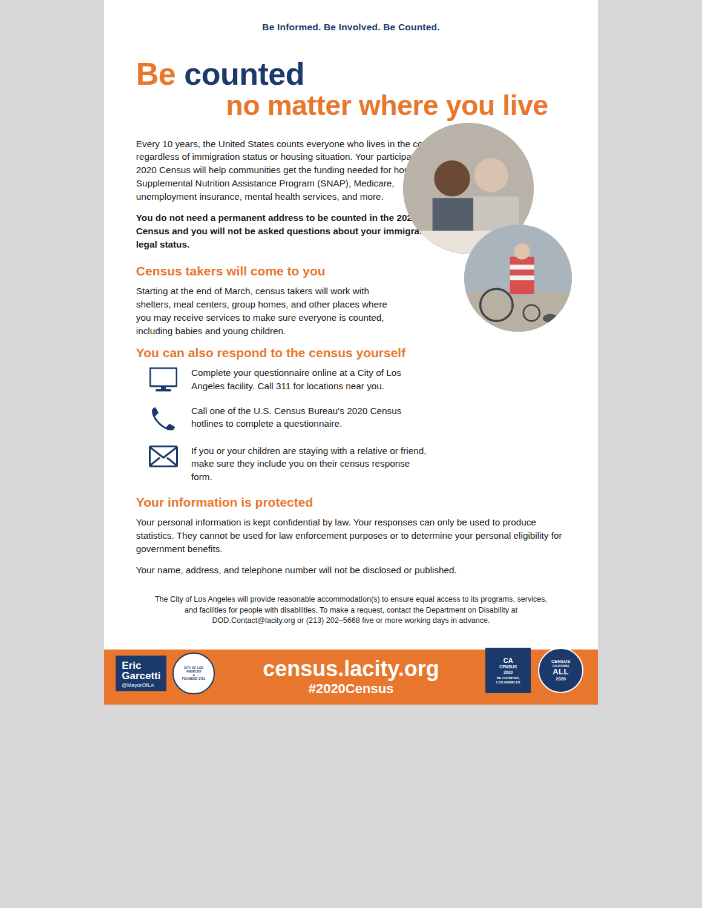Be Informed. Be Involved. Be Counted.
Be counted no matter where you live
Every 10 years, the United States counts everyone who lives in the country, regardless of immigration status or housing situation. Your participation in the 2020 Census will help communities get the funding needed for housing, the Supplemental Nutrition Assistance Program (SNAP), Medicare, unemployment insurance, mental health services, and more.
You do not need a permanent address to be counted in the 2020 Census and you will not be asked questions about your immigration or legal status.
Census takers will come to you
Starting at the end of March, census takers will work with shelters, meal centers, group homes, and other places where you may receive services to make sure everyone is counted, including babies and young children.
You can also respond to the census yourself
Complete your questionnaire online at a City of Los Angeles facility. Call 311 for locations near you.
Call one of the U.S. Census Bureau's 2020 Census hotlines to complete a questionnaire.
If you or your children are staying with a relative or friend, make sure they include you on their census response form.
Your information is protected
Your personal information is kept confidential by law. Your responses can only be used to produce statistics. They cannot be used for law enforcement purposes or to determine your personal eligibility for government benefits.
Your name, address, and telephone number will not be disclosed or published.
The City of Los Angeles will provide reasonable accommodation(s) to ensure equal access to its programs, services, and facilities for people with disabilities. To make a request, contact the Department on Disability at DOD.Contact@lacity.org or (213) 202–5668 five or more working days in advance.
census.lacity.org #2020Census
Eric
Garcetti @MayorOfLA
CITY OF LOS ANGELES
★
FOUNDED 1781
CA CENSUS
2020 BE COUNTED,
LOS ANGELES
CENSUS CALIFORNIA ALL 2020